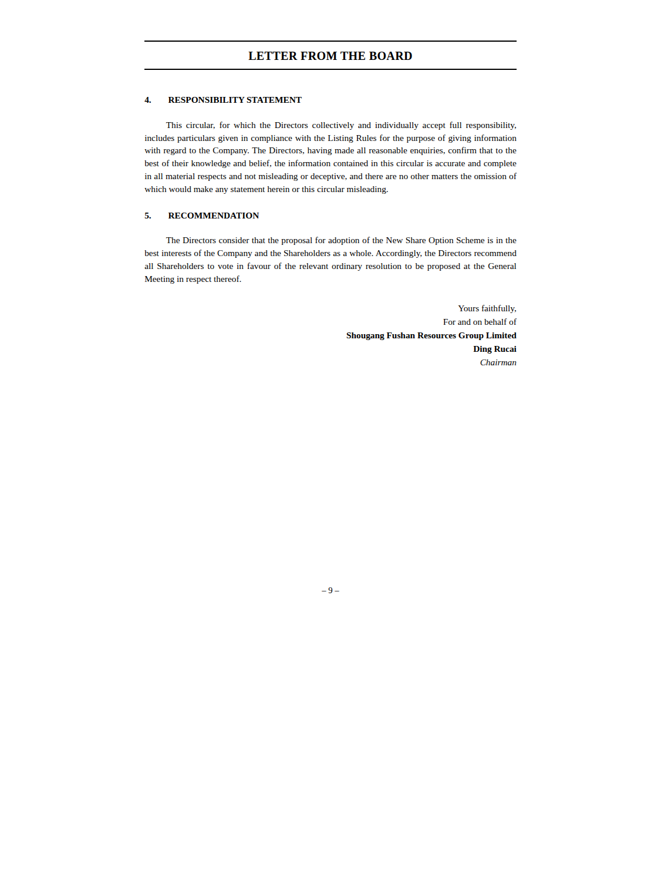LETTER FROM THE BOARD
4. RESPONSIBILITY STATEMENT
This circular, for which the Directors collectively and individually accept full responsibility, includes particulars given in compliance with the Listing Rules for the purpose of giving information with regard to the Company. The Directors, having made all reasonable enquiries, confirm that to the best of their knowledge and belief, the information contained in this circular is accurate and complete in all material respects and not misleading or deceptive, and there are no other matters the omission of which would make any statement herein or this circular misleading.
5. RECOMMENDATION
The Directors consider that the proposal for adoption of the New Share Option Scheme is in the best interests of the Company and the Shareholders as a whole. Accordingly, the Directors recommend all Shareholders to vote in favour of the relevant ordinary resolution to be proposed at the General Meeting in respect thereof.
Yours faithfully, For and on behalf of Shougang Fushan Resources Group Limited Ding Rucai Chairman
– 9 –